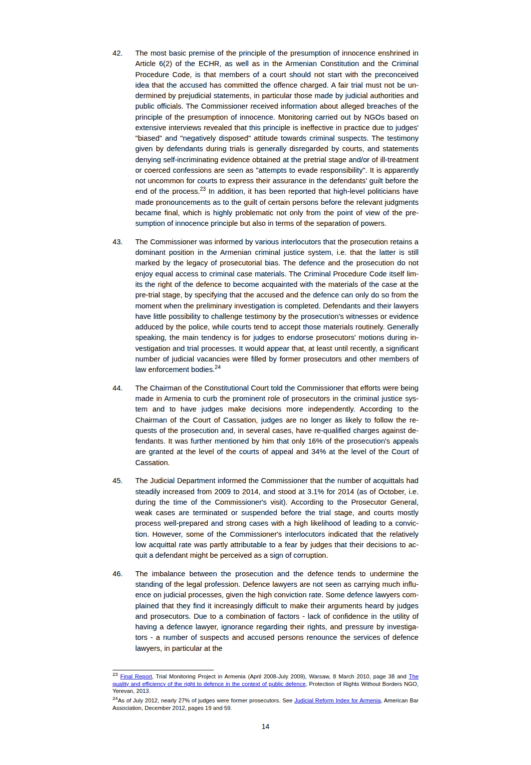42.
The most basic premise of the principle of the presumption of innocence enshrined in Article 6(2) of the ECHR, as well as in the Armenian Constitution and the Criminal Procedure Code, is that members of a court should not start with the preconceived idea that the accused has committed the offence charged. A fair trial must not be undermined by prejudicial statements, in particular those made by judicial authorities and public officials. The Commissioner received information about alleged breaches of the principle of the presumption of innocence. Monitoring carried out by NGOs based on extensive interviews revealed that this principle is ineffective in practice due to judges' "biased" and "negatively disposed" attitude towards criminal suspects. The testimony given by defendants during trials is generally disregarded by courts, and statements denying self-incriminating evidence obtained at the pretrial stage and/or of ill-treatment or coerced confessions are seen as "attempts to evade responsibility". It is apparently not uncommon for courts to express their assurance in the defendants' guilt before the end of the process.23 In addition, it has been reported that high-level politicians have made pronouncements as to the guilt of certain persons before the relevant judgments became final, which is highly problematic not only from the point of view of the presumption of innocence principle but also in terms of the separation of powers.
43.
The Commissioner was informed by various interlocutors that the prosecution retains a dominant position in the Armenian criminal justice system, i.e. that the latter is still marked by the legacy of prosecutorial bias. The defence and the prosecution do not enjoy equal access to criminal case materials. The Criminal Procedure Code itself limits the right of the defence to become acquainted with the materials of the case at the pre-trial stage, by specifying that the accused and the defence can only do so from the moment when the preliminary investigation is completed. Defendants and their lawyers have little possibility to challenge testimony by the prosecution's witnesses or evidence adduced by the police, while courts tend to accept those materials routinely. Generally speaking, the main tendency is for judges to endorse prosecutors' motions during investigation and trial processes. It would appear that, at least until recently, a significant number of judicial vacancies were filled by former prosecutors and other members of law enforcement bodies.24
44.
The Chairman of the Constitutional Court told the Commissioner that efforts were being made in Armenia to curb the prominent role of prosecutors in the criminal justice system and to have judges make decisions more independently. According to the Chairman of the Court of Cassation, judges are no longer as likely to follow the requests of the prosecution and, in several cases, have re-qualified charges against defendants. It was further mentioned by him that only 16% of the prosecution's appeals are granted at the level of the courts of appeal and 34% at the level of the Court of Cassation.
45.
The Judicial Department informed the Commissioner that the number of acquittals had steadily increased from 2009 to 2014, and stood at 3.1% for 2014 (as of October, i.e. during the time of the Commissioner's visit). According to the Prosecutor General, weak cases are terminated or suspended before the trial stage, and courts mostly process well-prepared and strong cases with a high likelihood of leading to a conviction. However, some of the Commissioner's interlocutors indicated that the relatively low acquittal rate was partly attributable to a fear by judges that their decisions to acquit a defendant might be perceived as a sign of corruption.
46.
The imbalance between the prosecution and the defence tends to undermine the standing of the legal profession. Defence lawyers are not seen as carrying much influence on judicial processes, given the high conviction rate. Some defence lawyers complained that they find it increasingly difficult to make their arguments heard by judges and prosecutors. Due to a combination of factors - lack of confidence in the utility of having a defence lawyer, ignorance regarding their rights, and pressure by investigators - a number of suspects and accused persons renounce the services of defence lawyers, in particular at the
23 Final Report, Trial Monitoring Project in Armenia (April 2008-July 2009), Warsaw, 8 March 2010, page 38 and The quality and efficiency of the right to defence in the context of public defence, Protection of Rights Without Borders NGO, Yerevan, 2013.
24As of July 2012, nearly 27% of judges were former prosecutors. See Judicial Reform Index for Armenia, American Bar Association, December 2012, pages 19 and 59.
14